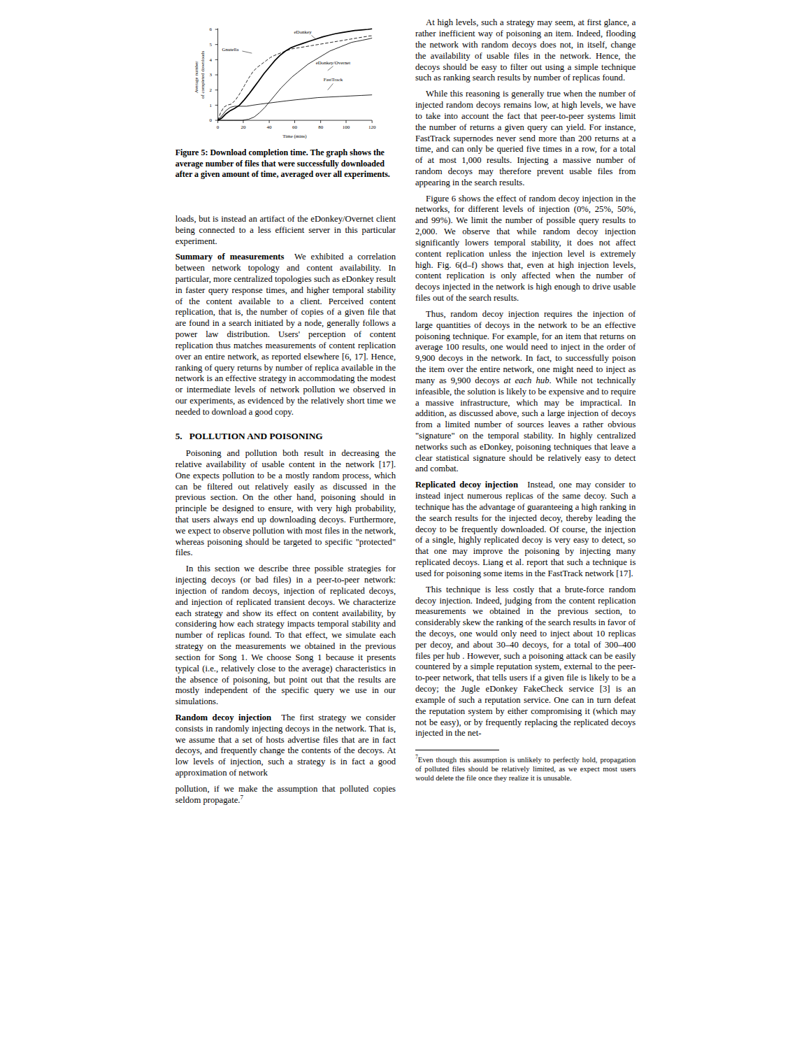0 1 2 3 4 5 6 0 20 40 60 80 100 120 Time (mins) Average number of completed downloads eDonkey Gnutella eDonkey/Overnet FastTrack
Figure 5: Download completion time. The graph shows the average number of files that were successfully downloaded after a given amount of time, averaged over all experiments.
loads, but is instead an artifact of the eDonkey/Overnet client being connected to a less efficient server in this particular experiment.
Summary of measurements We exhibited a correlation between network topology and content availability. In particular, more centralized topologies such as eDonkey result in faster query response times, and higher temporal stability of the content available to a client. Perceived content replication, that is, the number of copies of a given file that are found in a search initiated by a node, generally follows a power law distribution. Users' perception of content replication thus matches measurements of content replication over an entire network, as reported elsewhere [6, 17]. Hence, ranking of query returns by number of replica available in the network is an effective strategy in accommodating the modest or intermediate levels of network pollution we observed in our experiments, as evidenced by the relatively short time we needed to download a good copy.
5. POLLUTION AND POISONING
Poisoning and pollution both result in decreasing the relative availability of usable content in the network [17]. One expects pollution to be a mostly random process, which can be filtered out relatively easily as discussed in the previous section. On the other hand, poisoning should in principle be designed to ensure, with very high probability, that users always end up downloading decoys. Furthermore, we expect to observe pollution with most files in the network, whereas poisoning should be targeted to specific "protected" files.
In this section we describe three possible strategies for injecting decoys (or bad files) in a peer-to-peer network: injection of random decoys, injection of replicated decoys, and injection of replicated transient decoys. We characterize each strategy and show its effect on content availability, by considering how each strategy impacts temporal stability and number of replicas found. To that effect, we simulate each strategy on the measurements we obtained in the previous section for Song 1. We choose Song 1 because it presents typical (i.e., relatively close to the average) characteristics in the absence of poisoning, but point out that the results are mostly independent of the specific query we use in our simulations.
Random decoy injection The first strategy we consider consists in randomly injecting decoys in the network. That is, we assume that a set of hosts advertise files that are in fact decoys, and frequently change the contents of the decoys. At low levels of injection, such a strategy is in fact a good approximation of network
pollution, if we make the assumption that polluted copies seldom propagate.7
At high levels, such a strategy may seem, at first glance, a rather inefficient way of poisoning an item. Indeed, flooding the network with random decoys does not, in itself, change the availability of usable files in the network. Hence, the decoys should be easy to filter out using a simple technique such as ranking search results by number of replicas found.
While this reasoning is generally true when the number of injected random decoys remains low, at high levels, we have to take into account the fact that peer-to-peer systems limit the number of returns a given query can yield. For instance, FastTrack supernodes never send more than 200 returns at a time, and can only be queried five times in a row, for a total of at most 1,000 results. Injecting a massive number of random decoys may therefore prevent usable files from appearing in the search results.
Figure 6 shows the effect of random decoy injection in the networks, for different levels of injection (0%, 25%, 50%, and 99%). We limit the number of possible query results to 2,000. We observe that while random decoy injection significantly lowers temporal stability, it does not affect content replication unless the injection level is extremely high. Fig. 6(d–f) shows that, even at high injection levels, content replication is only affected when the number of decoys injected in the network is high enough to drive usable files out of the search results.
Thus, random decoy injection requires the injection of large quantities of decoys in the network to be an effective poisoning technique. For example, for an item that returns on average 100 results, one would need to inject in the order of 9,900 decoys in the network. In fact, to successfully poison the item over the entire network, one might need to inject as many as 9,900 decoys at each hub. While not technically infeasible, the solution is likely to be expensive and to require a massive infrastructure, which may be impractical. In addition, as discussed above, such a large injection of decoys from a limited number of sources leaves a rather obvious "signature" on the temporal stability. In highly centralized networks such as eDonkey, poisoning techniques that leave a clear statistical signature should be relatively easy to detect and combat.
Replicated decoy injection Instead, one may consider to instead inject numerous replicas of the same decoy. Such a technique has the advantage of guaranteeing a high ranking in the search results for the injected decoy, thereby leading the decoy to be frequently downloaded. Of course, the injection of a single, highly replicated decoy is very easy to detect, so that one may improve the poisoning by injecting many replicated decoys. Liang et al. report that such a technique is used for poisoning some items in the FastTrack network [17].
This technique is less costly that a brute-force random decoy injection. Indeed, judging from the content replication measurements we obtained in the previous section, to considerably skew the ranking of the search results in favor of the decoys, one would only need to inject about 10 replicas per decoy, and about 30–40 decoys, for a total of 300–400 files per hub . However, such a poisoning attack can be easily countered by a simple reputation system, external to the peer-to-peer network, that tells users if a given file is likely to be a decoy; the Jugle eDonkey FakeCheck service [3] is an example of such a reputation service. One can in turn defeat the reputation system by either compromising it (which may not be easy), or by frequently replacing the replicated decoys injected in the net-
7Even though this assumption is unlikely to perfectly hold, propagation of polluted files should be relatively limited, as we expect most users would delete the file once they realize it is unusable.